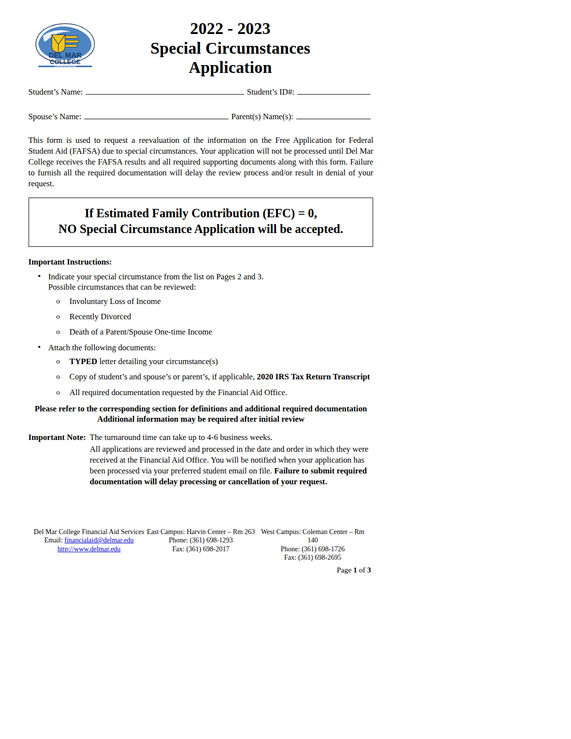DEL MAR COLLEGE Financial Aid Services
2022 - 2023
Special Circumstances Application
Student’s Name: Student’s ID#:
Spouse’s Name: Parent(s) Name(s):
This form is used to request a reevaluation of the information on the Free Application for Federal Student Aid (FAFSA) due to special circumstances. Your application will not be processed until Del Mar College receives the FAFSA results and all required supporting documents along with this form. Failure to furnish all the required documentation will delay the review process and/or result in denial of your request.
If Estimated Family Contribution (EFC) = 0,
NO Special Circumstance Application will be accepted.
Important Instructions:
Indicate your special circumstance from the list on Pages 2 and 3.
Possible circumstances that can be reviewed:
Involuntary Loss of Income
Recently Divorced
Death of a Parent/Spouse One-time Income
Attach the following documents:
TYPED letter detailing your circumstance(s)
Copy of student’s and spouse’s or parent’s, if applicable, 2020 IRS Tax Return Transcript
All required documentation requested by the Financial Aid Office.
Please refer to the corresponding section for definitions and additional required documentation
Additional information may be required after initial review
Important Note:
The turnaround time can take up to 4-6 business weeks.
All applications are reviewed and processed in the date and order in which they were received at the Financial Aid Office. You will be notified when your application has been processed via your preferred student email on file. Failure to submit required documentation will delay processing or cancellation of your request.
Del Mar College Financial Aid Services
Email: financialaid@delmar.edu
http://www.delmar.edu
East Campus: Harvin Center – Rm 263
Phone: (361) 698-1293
Fax: (361) 698-2017
West Campus: Coleman Center – Rm 140
Phone: (361) 698-1726
Fax: (361) 698-2695
Page 1 of 3